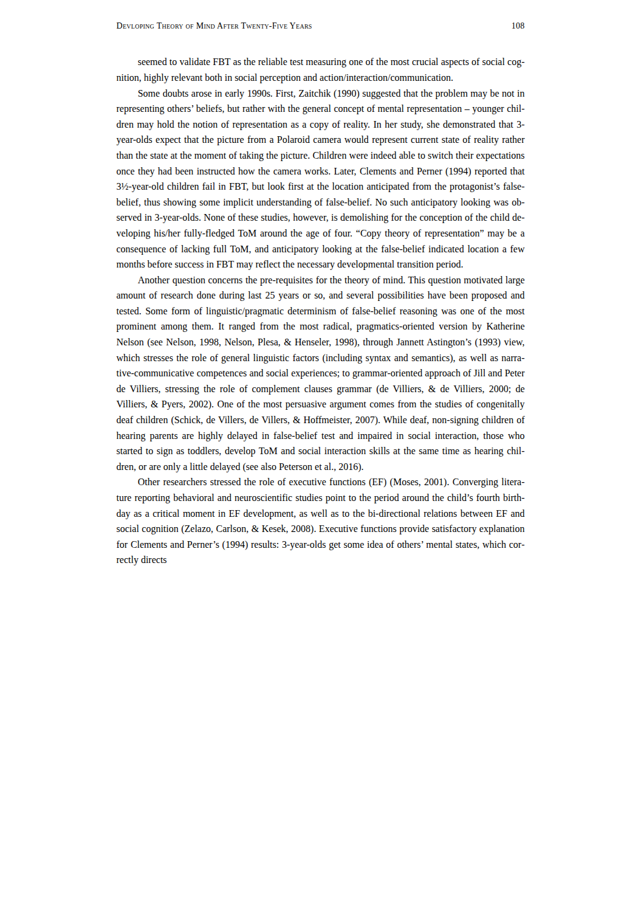Devloping Theory of Mind After Twenty-Five Years 108
seemed to validate FBT as the reliable test measuring one of the most crucial aspects of social cognition, highly relevant both in social perception and action/interaction/communication.
Some doubts arose in early 1990s. First, Zaitchik (1990) suggested that the problem may be not in representing others’ beliefs, but rather with the general concept of mental representation – younger children may hold the notion of representation as a copy of reality. In her study, she demonstrated that 3-year-olds expect that the picture from a Polaroid camera would represent current state of reality rather than the state at the moment of taking the picture. Children were indeed able to switch their expectations once they had been instructed how the camera works. Later, Clements and Perner (1994) reported that 3½-year-old children fail in FBT, but look first at the location anticipated from the protagonist’s false-belief, thus showing some implicit understanding of false-belief. No such anticipatory looking was observed in 3-year-olds. None of these studies, however, is demolishing for the conception of the child developing his/her fully-fledged ToM around the age of four. “Copy theory of representation” may be a consequence of lacking full ToM, and anticipatory looking at the false-belief indicated location a few months before success in FBT may reflect the necessary developmental transition period.
Another question concerns the pre-requisites for the theory of mind. This question motivated large amount of research done during last 25 years or so, and several possibilities have been proposed and tested. Some form of linguistic/pragmatic determinism of false-belief reasoning was one of the most prominent among them. It ranged from the most radical, pragmatics-oriented version by Katherine Nelson (see Nelson, 1998, Nelson, Plesa, & Henseler, 1998), through Jannett Astington’s (1993) view, which stresses the role of general linguistic factors (including syntax and semantics), as well as narrative-communicative competences and social experiences; to grammar-oriented approach of Jill and Peter de Villiers, stressing the role of complement clauses grammar (de Villiers, & de Villiers, 2000; de Villiers, & Pyers, 2002). One of the most persuasive argument comes from the studies of congenitally deaf children (Schick, de Villers, de Villers, & Hoffmeister, 2007). While deaf, non-signing children of hearing parents are highly delayed in false-belief test and impaired in social interaction, those who started to sign as toddlers, develop ToM and social interaction skills at the same time as hearing children, or are only a little delayed (see also Peterson et al., 2016).
Other researchers stressed the role of executive functions (EF) (Moses, 2001). Converging literature reporting behavioral and neuroscientific studies point to the period around the child’s fourth birthday as a critical moment in EF development, as well as to the bi-directional relations between EF and social cognition (Zelazo, Carlson, & Kesek, 2008). Executive functions provide satisfactory explanation for Clements and Perner’s (1994) results: 3-year-olds get some idea of others’ mental states, which correctly directs